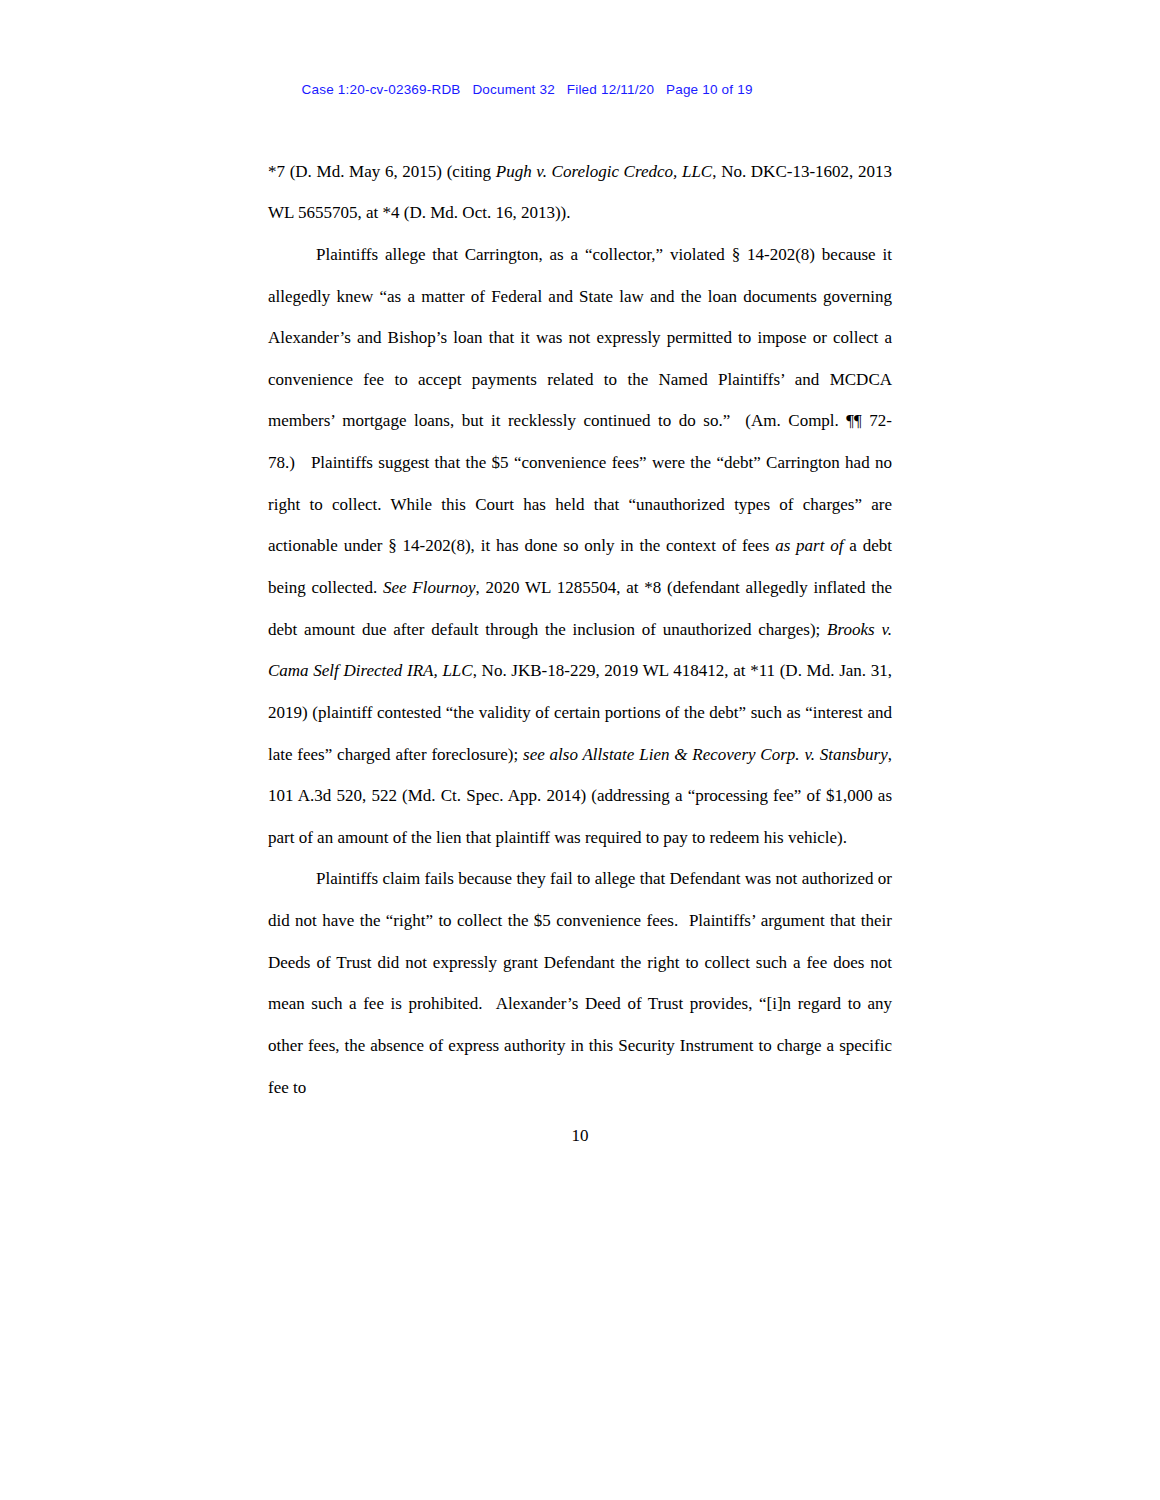Case 1:20-cv-02369-RDB Document 32 Filed 12/11/20 Page 10 of 19
*7 (D. Md. May 6, 2015) (citing Pugh v. Corelogic Credco, LLC, No. DKC-13-1602, 2013 WL 5655705, at *4 (D. Md. Oct. 16, 2013)).
Plaintiffs allege that Carrington, as a “collector,” violated § 14-202(8) because it allegedly knew “as a matter of Federal and State law and the loan documents governing Alexander’s and Bishop’s loan that it was not expressly permitted to impose or collect a convenience fee to accept payments related to the Named Plaintiffs’ and MCDCA members’ mortgage loans, but it recklessly continued to do so.” (Am. Compl. ¶¶ 72-78.) Plaintiffs suggest that the $5 “convenience fees” were the “debt” Carrington had no right to collect. While this Court has held that “unauthorized types of charges” are actionable under § 14-202(8), it has done so only in the context of fees as part of a debt being collected. See Flournoy, 2020 WL 1285504, at *8 (defendant allegedly inflated the debt amount due after default through the inclusion of unauthorized charges); Brooks v. Cama Self Directed IRA, LLC, No. JKB-18-229, 2019 WL 418412, at *11 (D. Md. Jan. 31, 2019) (plaintiff contested “the validity of certain portions of the debt” such as “interest and late fees” charged after foreclosure); see also Allstate Lien & Recovery Corp. v. Stansbury, 101 A.3d 520, 522 (Md. Ct. Spec. App. 2014) (addressing a “processing fee” of $1,000 as part of an amount of the lien that plaintiff was required to pay to redeem his vehicle).
Plaintiffs claim fails because they fail to allege that Defendant was not authorized or did not have the “right” to collect the $5 convenience fees. Plaintiffs’ argument that their Deeds of Trust did not expressly grant Defendant the right to collect such a fee does not mean such a fee is prohibited. Alexander’s Deed of Trust provides, “[i]n regard to any other fees, the absence of express authority in this Security Instrument to charge a specific fee to
10